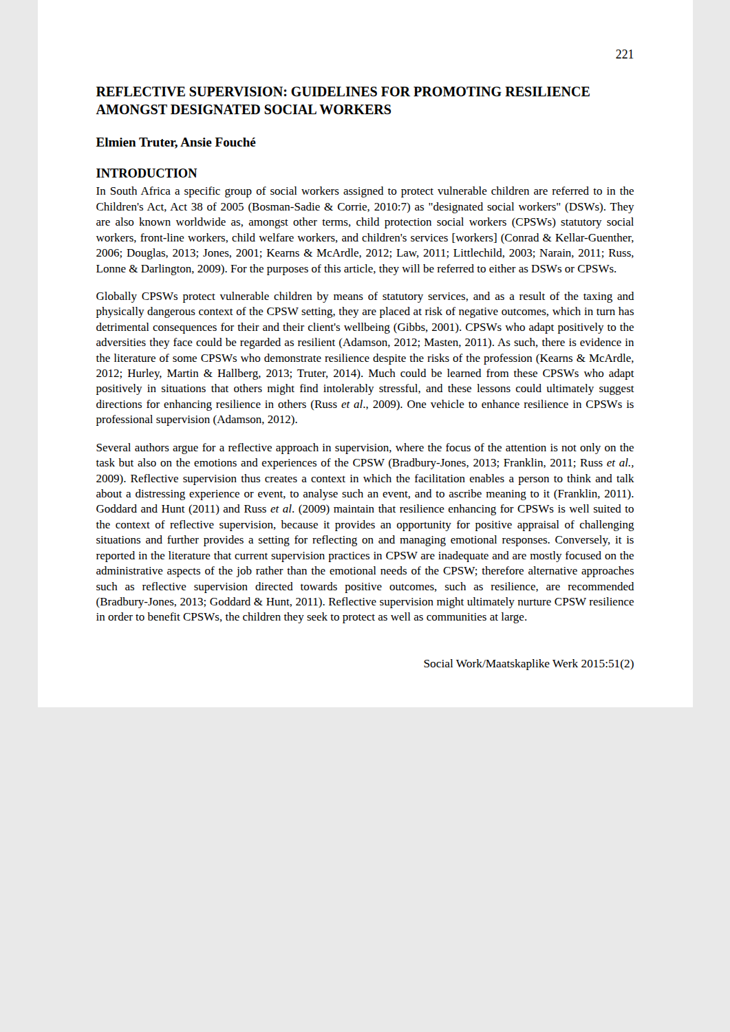221
Reflective Supervision: Guidelines for Promoting Resilience Amongst Designated Social Workers
Elmien Truter, Ansie Fouché
Introduction
In South Africa a specific group of social workers assigned to protect vulnerable children are referred to in the Children's Act, Act 38 of 2005 (Bosman-Sadie & Corrie, 2010:7) as "designated social workers" (DSWs). They are also known worldwide as, amongst other terms, child protection social workers (CPSWs) statutory social workers, front-line workers, child welfare workers, and children's services [workers] (Conrad & Kellar-Guenther, 2006; Douglas, 2013; Jones, 2001; Kearns & McArdle, 2012; Law, 2011; Littlechild, 2003; Narain, 2011; Russ, Lonne & Darlington, 2009). For the purposes of this article, they will be referred to either as DSWs or CPSWs.
Globally CPSWs protect vulnerable children by means of statutory services, and as a result of the taxing and physically dangerous context of the CPSW setting, they are placed at risk of negative outcomes, which in turn has detrimental consequences for their and their client's wellbeing (Gibbs, 2001). CPSWs who adapt positively to the adversities they face could be regarded as resilient (Adamson, 2012; Masten, 2011). As such, there is evidence in the literature of some CPSWs who demonstrate resilience despite the risks of the profession (Kearns & McArdle, 2012; Hurley, Martin & Hallberg, 2013; Truter, 2014). Much could be learned from these CPSWs who adapt positively in situations that others might find intolerably stressful, and these lessons could ultimately suggest directions for enhancing resilience in others (Russ et al., 2009). One vehicle to enhance resilience in CPSWs is professional supervision (Adamson, 2012).
Several authors argue for a reflective approach in supervision, where the focus of the attention is not only on the task but also on the emotions and experiences of the CPSW (Bradbury-Jones, 2013; Franklin, 2011; Russ et al., 2009). Reflective supervision thus creates a context in which the facilitation enables a person to think and talk about a distressing experience or event, to analyse such an event, and to ascribe meaning to it (Franklin, 2011). Goddard and Hunt (2011) and Russ et al. (2009) maintain that resilience enhancing for CPSWs is well suited to the context of reflective supervision, because it provides an opportunity for positive appraisal of challenging situations and further provides a setting for reflecting on and managing emotional responses. Conversely, it is reported in the literature that current supervision practices in CPSW are inadequate and are mostly focused on the administrative aspects of the job rather than the emotional needs of the CPSW; therefore alternative approaches such as reflective supervision directed towards positive outcomes, such as resilience, are recommended (Bradbury-Jones, 2013; Goddard & Hunt, 2011). Reflective supervision might ultimately nurture CPSW resilience in order to benefit CPSWs, the children they seek to protect as well as communities at large.
Social Work/Maatskaplike Werk 2015:51(2)